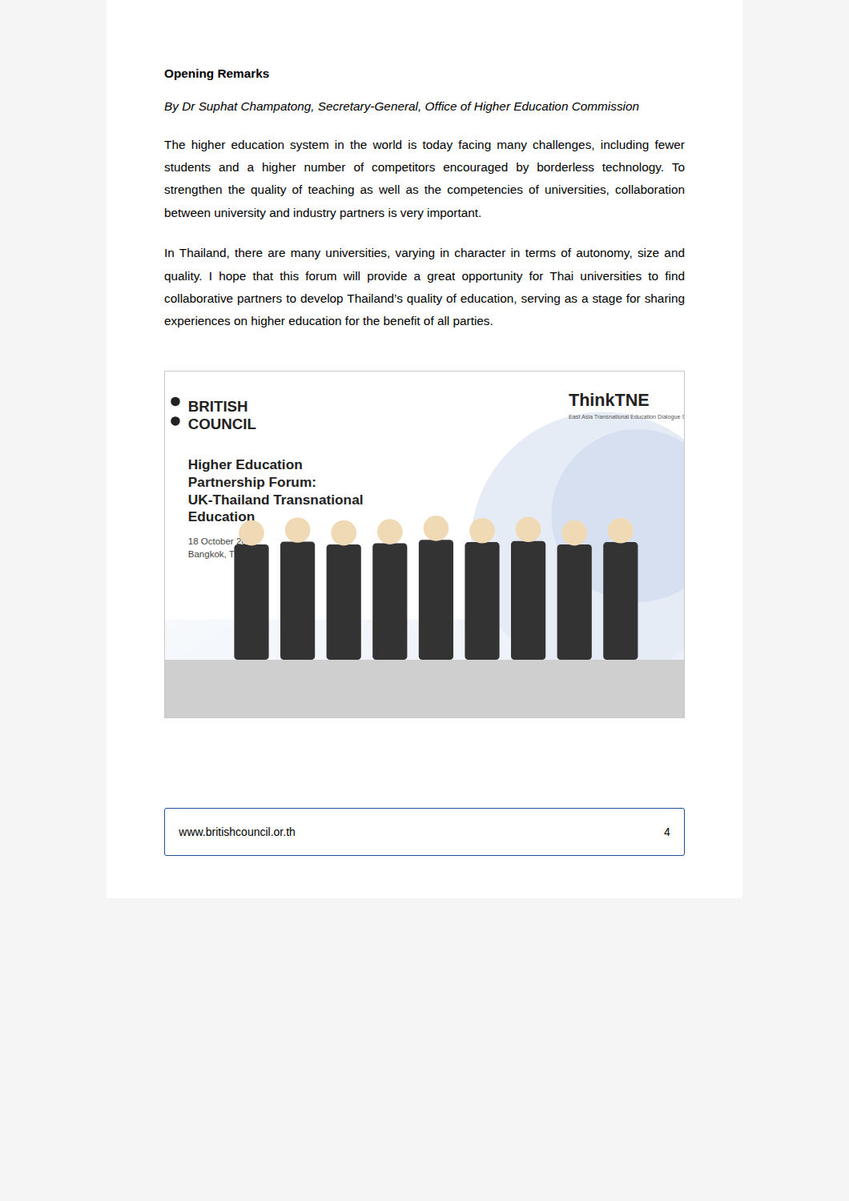Opening Remarks
By Dr Suphat Champatong, Secretary-General, Office of Higher Education Commission
The higher education system in the world is today facing many challenges, including fewer students and a higher number of competitors encouraged by borderless technology. To strengthen the quality of teaching as well as the competencies of universities, collaboration between university and industry partners is very important.
In Thailand, there are many universities, varying in character in terms of autonomy, size and quality. I hope that this forum will provide a great opportunity for Thai universities to find collaborative partners to develop Thailand’s quality of education, serving as a stage for sharing experiences on higher education for the benefit of all parties.
www.britishcouncil.or.th 4